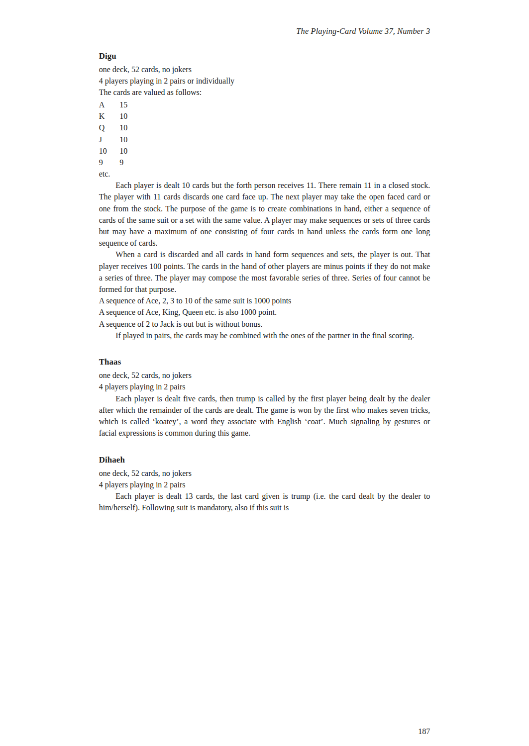The Playing-Card Volume 37, Number 3
Digu
one deck, 52 cards, no jokers
4 players playing in 2 pairs or individually
The cards are valued as follows:
| A | 15 |
| K | 10 |
| Q | 10 |
| J | 10 |
| 10 | 10 |
| 9 | 9 |
etc.
Each player is dealt 10 cards but the forth person receives 11. There remain 11 in a closed stock. The player with 11 cards discards one card face up. The next player may take the open faced card or one from the stock. The purpose of the game is to create combinations in hand, either a sequence of cards of the same suit or a set with the same value. A player may make sequences or sets of three cards but may have a maximum of one consisting of four cards in hand unless the cards form one long sequence of cards.
When a card is discarded and all cards in hand form sequences and sets, the player is out. That player receives 100 points. The cards in the hand of other players are minus points if they do not make a series of three. The player may compose the most favorable series of three. Series of four cannot be formed for that purpose.
A sequence of Ace, 2, 3 to 10 of the same suit is 1000 points
A sequence of Ace, King, Queen etc. is also 1000 point.
A sequence of 2 to Jack is out but is without bonus.
If played in pairs, the cards may be combined with the ones of the partner in the final scoring.
Thaas
one deck, 52 cards, no jokers
4 players playing in 2 pairs
Each player is dealt five cards, then trump is called by the first player being dealt by the dealer after which the remainder of the cards are dealt. The game is won by the first who makes seven tricks, which is called ‘koatey’, a word they associate with English ‘coat’. Much signaling by gestures or facial expressions is common during this game.
Dihaeh
one deck, 52 cards, no jokers
4 players playing in 2 pairs
Each player is dealt 13 cards, the last card given is trump (i.e. the card dealt by the dealer to him/herself). Following suit is mandatory, also if this suit is
187